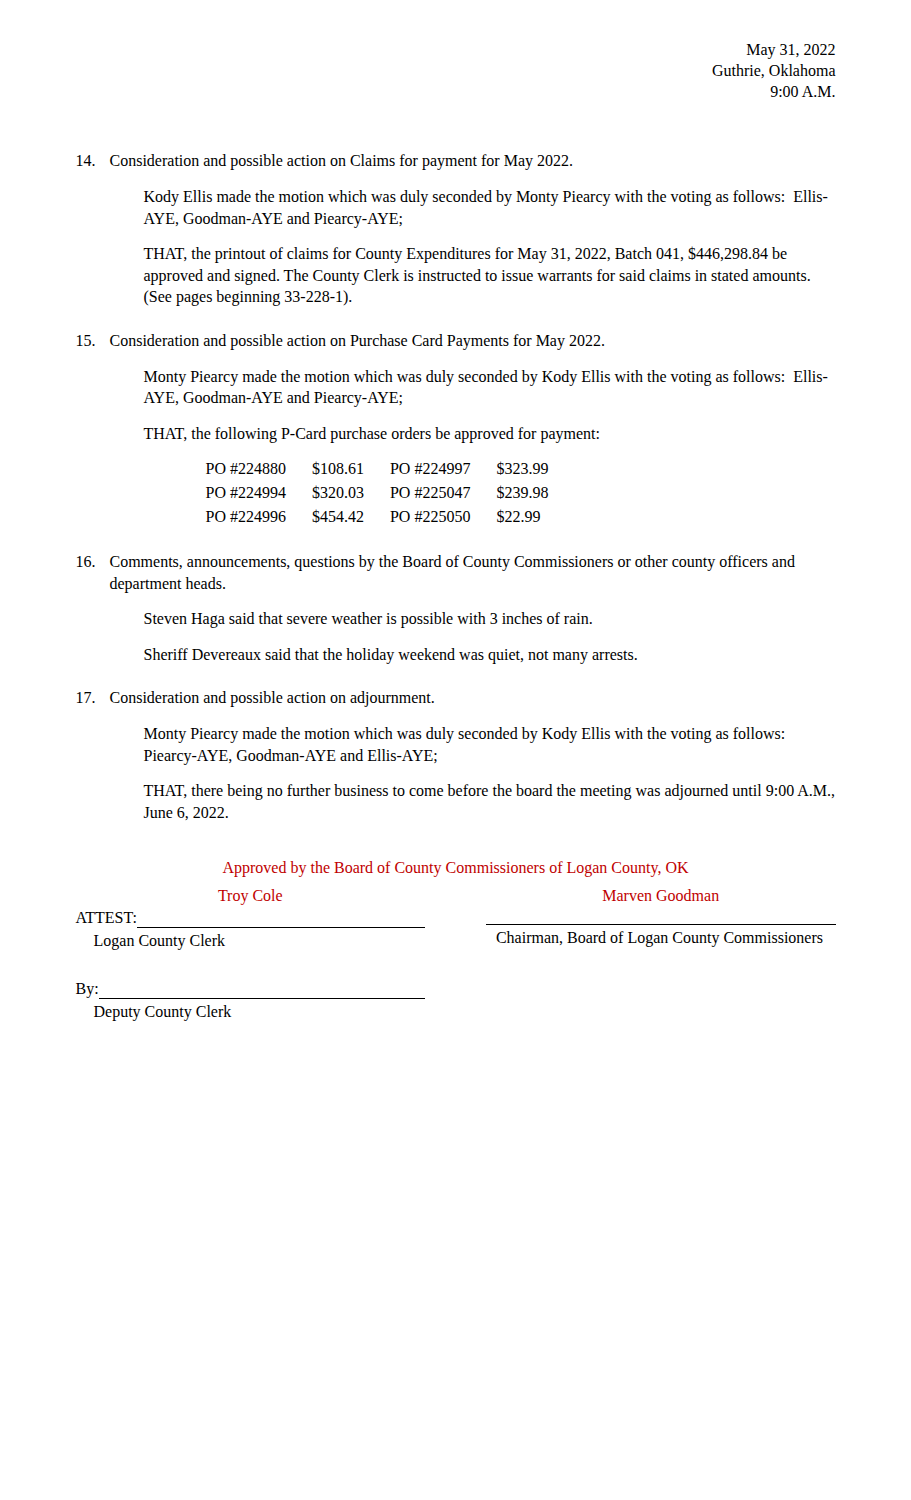May 31, 2022
Guthrie, Oklahoma
9:00 A.M.
Consideration and possible action on Claims for payment for May 2022.
Kody Ellis made the motion which was duly seconded by Monty Piearcy with the voting as follows: Ellis-AYE, Goodman-AYE and Piearcy-AYE;
THAT, the printout of claims for County Expenditures for May 31, 2022, Batch 041, $446,298.84 be approved and signed. The County Clerk is instructed to issue warrants for said claims in stated amounts. (See pages beginning 33-228-1).
Consideration and possible action on Purchase Card Payments for May 2022.
Monty Piearcy made the motion which was duly seconded by Kody Ellis with the voting as follows: Ellis-AYE, Goodman-AYE and Piearcy-AYE;
THAT, the following P-Card purchase orders be approved for payment:
| PO #224880 | $108.61 | PO #224997 | $323.99 |
| PO #224994 | $320.03 | PO #225047 | $239.98 |
| PO #224996 | $454.42 | PO #225050 | $22.99 |
Comments, announcements, questions by the Board of County Commissioners or other county officers and department heads.
Steven Haga said that severe weather is possible with 3 inches of rain.
Sheriff Devereaux said that the holiday weekend was quiet, not many arrests.
Consideration and possible action on adjournment.
Monty Piearcy made the motion which was duly seconded by Kody Ellis with the voting as follows: Piearcy-AYE, Goodman-AYE and Ellis-AYE;
THAT, there being no further business to come before the board the meeting was adjourned until 9:00 A.M., June 6, 2022.
Approved by the Board of County Commissioners of Logan County, OK
Troy Cole
ATTEST:
Logan County Clerk
Marven Goodman
Chairman, Board of Logan County Commissioners
By:
Deputy County Clerk